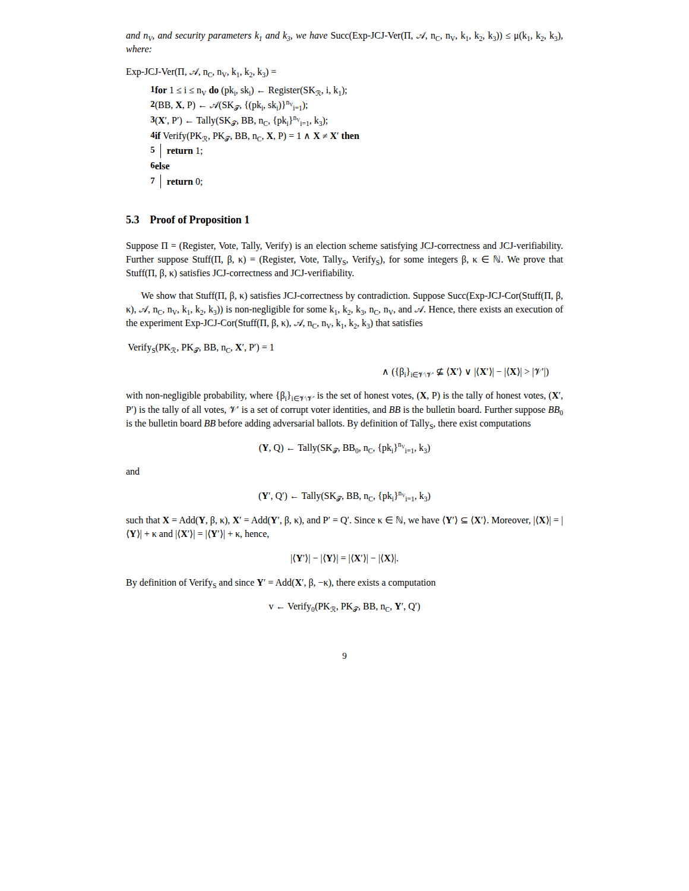and nV, and security parameters k1 and k3, we have Succ(Exp-JCJ-Ver(Π, 𝒜, nC, nV, k1, k2, k3)) ≤ μ(k1, k2, k3), where:
Exp-JCJ-Ver(Π, 𝒜, nC, nV, k1, k2, k3) =
| 1 | for 1 ≤ i ≤ n V do (pk i , sk i ) ← Register(SK ℛ , i, k 1 ); |
| 2 | (BB, X , P) ← 𝒜(SK 𝒯 , {(pk i , sk i )} n V i=1 ); |
| 3 | ( X ′, P′) ← Tally(SK 𝒯 , BB, n C , {pk i } n V i=1 , k 3 ); |
| 4 | if Verify(PK ℛ , PK 𝒯 , BB, n C , X , P) = 1 ∧ X ≠ X ′ then |
| 5 | return 1; |
| 6 | else |
| 7 | return 0; |
5.3 Proof of Proposition 1
Suppose Π = (Register, Vote, Tally, Verify) is an election scheme satisfying JCJ-correctness and JCJ-verifiability. Further suppose Stuff(Π, β, κ) = (Register, Vote, TallyS, VerifyS), for some integers β, κ ∈ ℕ. We prove that Stuff(Π, β, κ) satisfies JCJ-correctness and JCJ-verifiability.
We show that Stuff(Π, β, κ) satisfies JCJ-correctness by contradiction. Suppose Succ(Exp-JCJ-Cor(Stuff(Π, β, κ), 𝒜, nC, nV, k1, k2, k3)) is non-negligible for some k1, k2, k3, nC, nV, and 𝒜. Hence, there exists an execution of the experiment Exp-JCJ-Cor(Stuff(Π, β, κ), 𝒜, nC, nV, k1, k2, k3) that satisfies
VerifyS(PKℛ, PK𝒯, BB, nC, X′, P′) = 1
∧ ({βi}i∈𝒱\𝒱′ ⊈ ⟨X′⟩ ∨ |⟨X′⟩| − |⟨X⟩| > |𝒱′|)
with non-negligible probability, where {βi}i∈𝒱\𝒱′ is the set of honest votes, (X, P) is the tally of honest votes, (X′, P′) is the tally of all votes, 𝒱′ is a set of corrupt voter identities, and BB is the bulletin board. Further suppose BB0 is the bulletin board BB before adding adversarial ballots. By definition of TallyS, there exist computations
(Y, Q) ← Tally(SK𝒯, BB0, nC, {pki}nVi=1, k3)
and
(Y′, Q′) ← Tally(SK𝒯, BB, nC, {pki}nVi=1, k3)
such that X = Add(Y, β, κ), X′ = Add(Y′, β, κ), and P′ = Q′. Since κ ∈ ℕ, we have ⟨Y′⟩ ⊆ ⟨X′⟩. Moreover, |⟨X⟩| = |⟨Y⟩| + κ and |⟨X′⟩| = |⟨Y′⟩| + κ, hence,
|⟨Y′⟩| − |⟨Y⟩| = |⟨X′⟩| − |⟨X⟩|.
By definition of VerifyS and since Y′ = Add(X′, β, −κ), there exists a computation
v ← Verify0(PKℛ, PK𝒯, BB, nC, Y′, Q′)
9